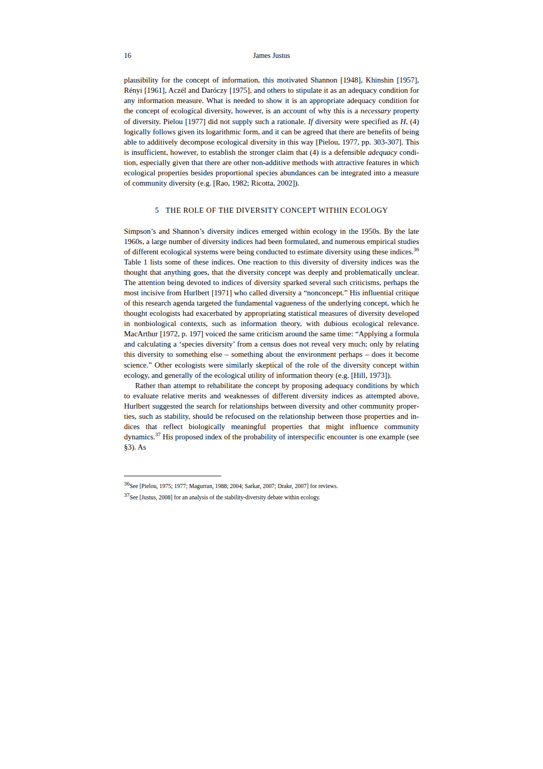16 James Justus
plausibility for the concept of information, this motivated Shannon [1948], Khinshin [1957], Rényi [1961], Aczél and Daróczy [1975], and others to stipulate it as an adequacy condition for any information measure. What is needed to show it is an appropriate adequacy condition for the concept of ecological diversity, however, is an account of why this is a necessary property of diversity. Pielou [1977] did not supply such a rationale. If diversity were specified as H, (4) logically follows given its logarithmic form, and it can be agreed that there are benefits of being able to additively decompose ecological diversity in this way [Pielou, 1977, pp. 303-307]. This is insufficient, however, to establish the stronger claim that (4) is a defensible adequacy condition, especially given that there are other non-additive methods with attractive features in which ecological properties besides proportional species abundances can be integrated into a measure of community diversity (e.g. [Rao, 1982; Ricotta, 2002]).
5 THE ROLE OF THE DIVERSITY CONCEPT WITHIN ECOLOGY
Simpson’s and Shannon’s diversity indices emerged within ecology in the 1950s. By the late 1960s, a large number of diversity indices had been formulated, and numerous empirical studies of different ecological systems were being conducted to estimate diversity using these indices.36 Table 1 lists some of these indices. One reaction to this diversity of diversity indices was the thought that anything goes, that the diversity concept was deeply and problematically unclear. The attention being devoted to indices of diversity sparked several such criticisms, perhaps the most incisive from Hurlbert [1971] who called diversity a “nonconcept.” His influential critique of this research agenda targeted the fundamental vagueness of the underlying concept, which he thought ecologists had exacerbated by appropriating statistical measures of diversity developed in nonbiological contexts, such as information theory, with dubious ecological relevance. MacArthur [1972, p. 197] voiced the same criticism around the same time: “Applying a formula and calculating a ‘species diversity’ from a census does not reveal very much; only by relating this diversity to something else – something about the environment perhaps – does it become science.” Other ecologists were similarly skeptical of the role of the diversity concept within ecology, and generally of the ecological utility of information theory (e.g. [Hill, 1973]).
Rather than attempt to rehabilitate the concept by proposing adequacy conditions by which to evaluate relative merits and weaknesses of different diversity indices as attempted above, Hurlbert suggested the search for relationships between diversity and other community properties, such as stability, should be refocused on the relationship between those properties and indices that reflect biologically meaningful properties that might influence community dynamics.37 His proposed index of the probability of interspecific encounter is one example (see §3). As
36 See [Pielou, 1975; 1977; Magurran, 1988; 2004; Sarkar, 2007; Drake, 2007] for reviews.
37 See [Justus, 2008] for an analysis of the stability-diversity debate within ecology.